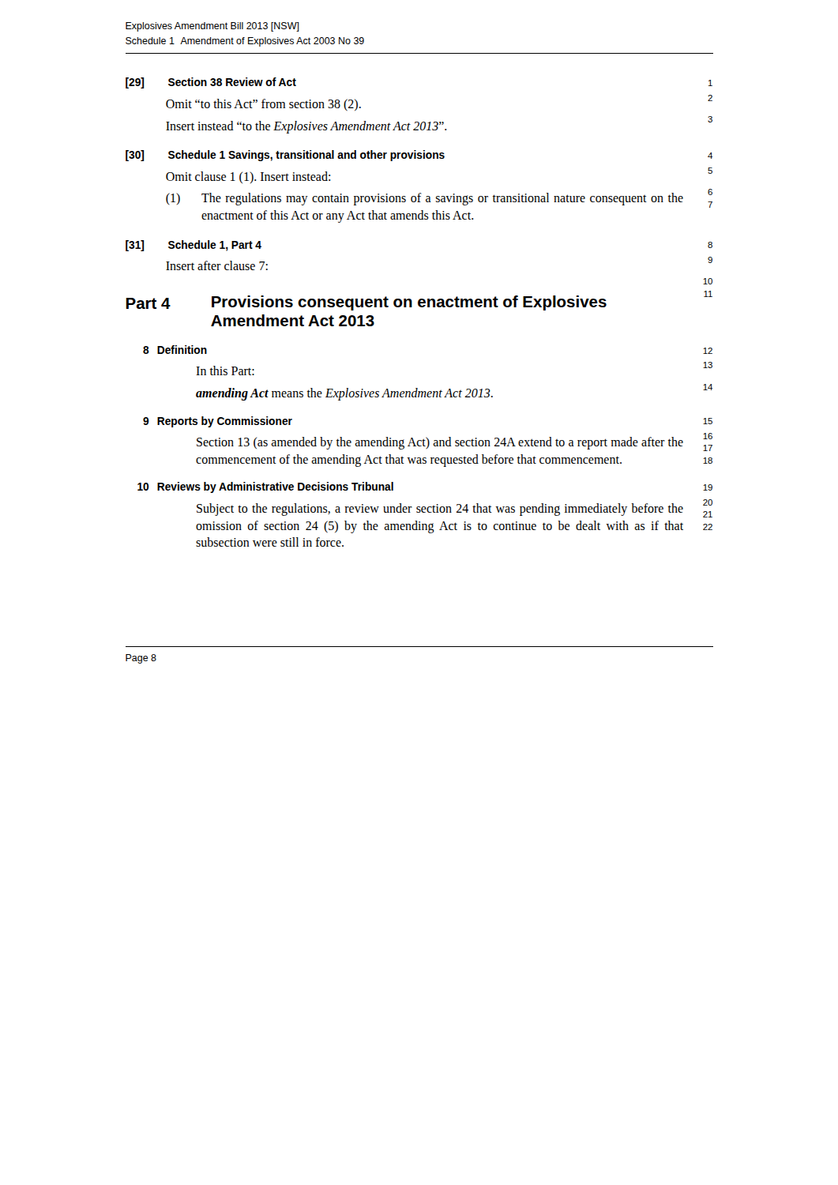Explosives Amendment Bill 2013 [NSW] Schedule 1 Amendment of Explosives Act 2003 No 39
[29] Section 38 Review of Act
1
Omit “to this Act” from section 38 (2).
2
Insert instead “to the Explosives Amendment Act 2013”.
3
[30] Schedule 1 Savings, transitional and other provisions
4
Omit clause 1 (1). Insert instead:
5
(1) The regulations may contain provisions of a savings or transitional nature consequent on the enactment of this Act or any Act that amends this Act.
6 7
[31] Schedule 1, Part 4
8
Insert after clause 7:
9
Part 4
Provisions consequent on enactment of Explosives Amendment Act 2013
10 11
8 Definition
12
In this Part:
13
amending Act means the Explosives Amendment Act 2013.
14
9 Reports by Commissioner
15
Section 13 (as amended by the amending Act) and section 24A extend to a report made after the commencement of the amending Act that was requested before that commencement.
16 17 18
10 Reviews by Administrative Decisions Tribunal
19
Subject to the regulations, a review under section 24 that was pending immediately before the omission of section 24 (5) by the amending Act is to continue to be dealt with as if that subsection were still in force.
20 21 22
Page 8